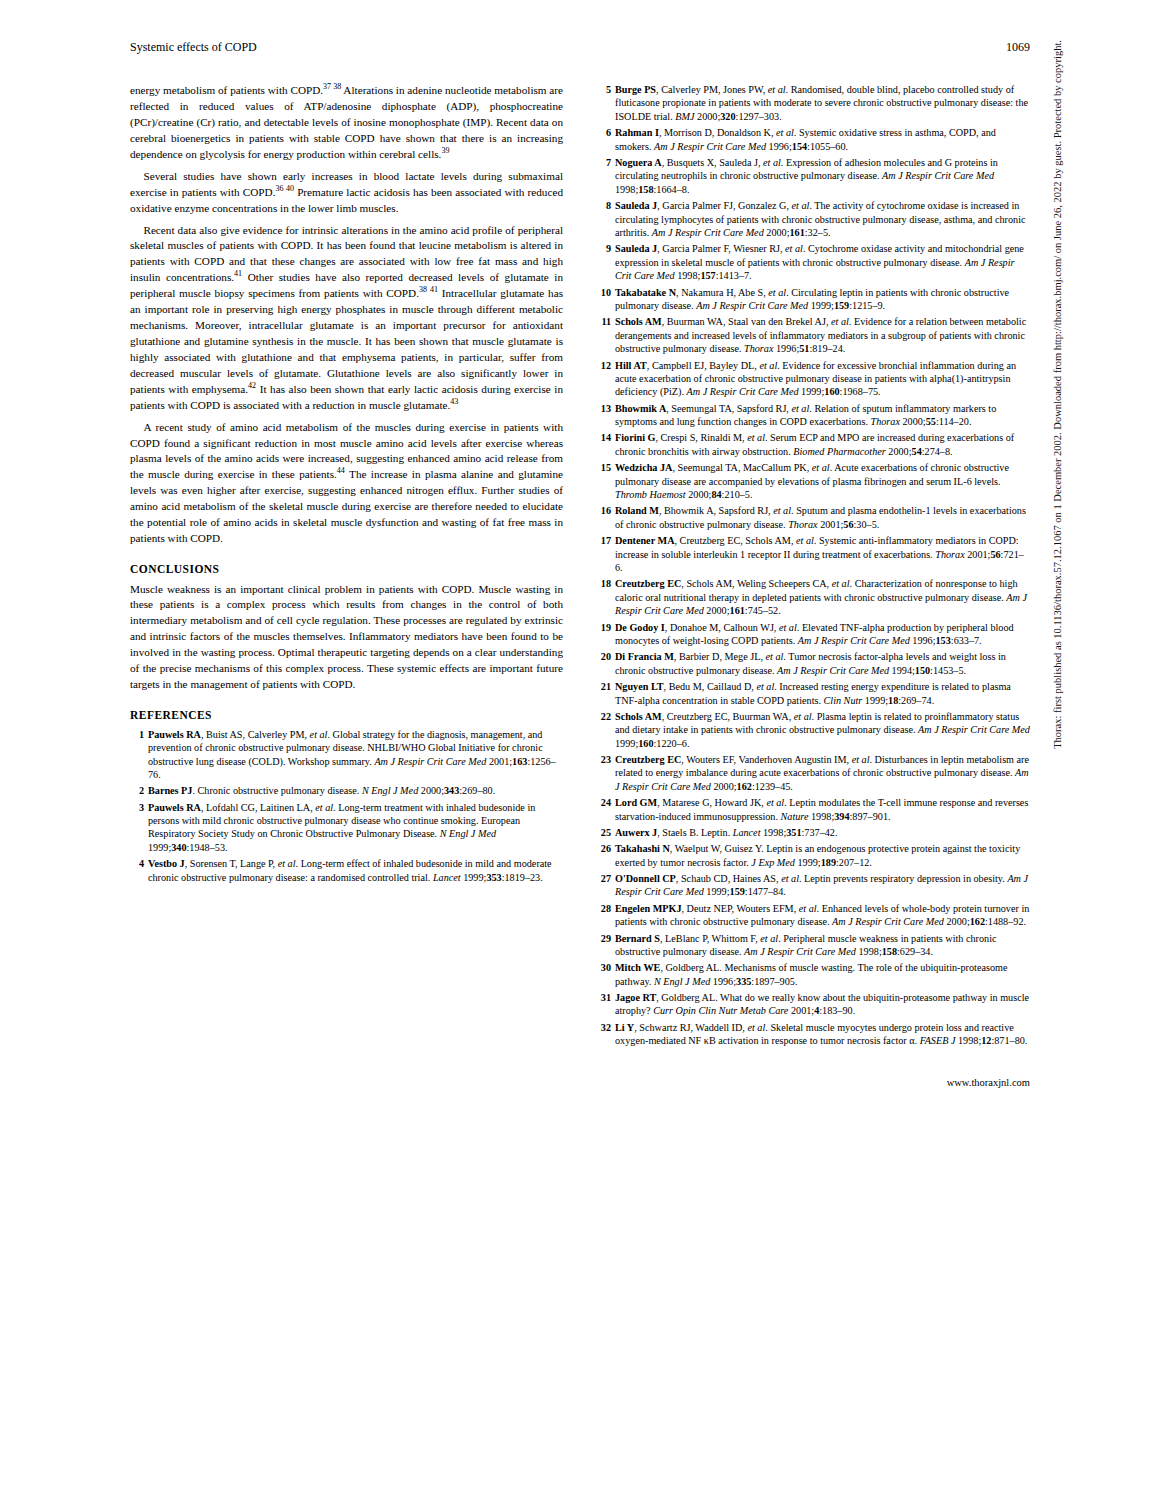Systemic effects of COPD
1069
Thorax: first published as 10.1136/thorax.57.12.1067 on 1 December 2002. Downloaded from http://thorax.bmj.com/ on June 26, 2022 by guest. Protected by copyright.
energy metabolism of patients with COPD.37 38 Alterations in adenine nucleotide metabolism are reflected in reduced values of ATP/adenosine diphosphate (ADP), phosphocreatine (PCr)/creatine (Cr) ratio, and detectable levels of inosine monophosphate (IMP). Recent data on cerebral bioenergetics in patients with stable COPD have shown that there is an increasing dependence on glycolysis for energy production within cerebral cells.39
Several studies have shown early increases in blood lactate levels during submaximal exercise in patients with COPD.36 40 Premature lactic acidosis has been associated with reduced oxidative enzyme concentrations in the lower limb muscles.
Recent data also give evidence for intrinsic alterations in the amino acid profile of peripheral skeletal muscles of patients with COPD. It has been found that leucine metabolism is altered in patients with COPD and that these changes are associated with low free fat mass and high insulin concentrations.41 Other studies have also reported decreased levels of glutamate in peripheral muscle biopsy specimens from patients with COPD.38 41 Intracellular glutamate has an important role in preserving high energy phosphates in muscle through different metabolic mechanisms. Moreover, intracellular glutamate is an important precursor for antioxidant glutathione and glutamine synthesis in the muscle. It has been shown that muscle glutamate is highly associated with glutathione and that emphysema patients, in particular, suffer from decreased muscular levels of glutamate. Glutathione levels are also significantly lower in patients with emphysema.42 It has also been shown that early lactic acidosis during exercise in patients with COPD is associated with a reduction in muscle glutamate.43
A recent study of amino acid metabolism of the muscles during exercise in patients with COPD found a significant reduction in most muscle amino acid levels after exercise whereas plasma levels of the amino acids were increased, suggesting enhanced amino acid release from the muscle during exercise in these patients.44 The increase in plasma alanine and glutamine levels was even higher after exercise, suggesting enhanced nitrogen efflux. Further studies of amino acid metabolism of the skeletal muscle during exercise are therefore needed to elucidate the potential role of amino acids in skeletal muscle dysfunction and wasting of fat free mass in patients with COPD.
Conclusions
Muscle weakness is an important clinical problem in patients with COPD. Muscle wasting in these patients is a complex process which results from changes in the control of both intermediary metabolism and of cell cycle regulation. These processes are regulated by extrinsic and intrinsic factors of the muscles themselves. Inflammatory mediators have been found to be involved in the wasting process. Optimal therapeutic targeting depends on a clear understanding of the precise mechanisms of this complex process. These systemic effects are important future targets in the management of patients with COPD.
References
Pauwels RA, Buist AS, Calverley PM, et al. Global strategy for the diagnosis, management, and prevention of chronic obstructive pulmonary disease. NHLBI/WHO Global Initiative for chronic obstructive lung disease (COLD). Workshop summary. Am J Respir Crit Care Med 2001;163:1256–76.
Barnes PJ. Chronic obstructive pulmonary disease. N Engl J Med 2000;343:269–80.
Pauwels RA, Lofdahl CG, Laitinen LA, et al. Long-term treatment with inhaled budesonide in persons with mild chronic obstructive pulmonary disease who continue smoking. European Respiratory Society Study on Chronic Obstructive Pulmonary Disease. N Engl J Med 1999;340:1948–53.
Vestbo J, Sorensen T, Lange P, et al. Long-term effect of inhaled budesonide in mild and moderate chronic obstructive pulmonary disease: a randomised controlled trial. Lancet 1999;353:1819–23.
Burge PS, Calverley PM, Jones PW, et al. Randomised, double blind, placebo controlled study of fluticasone propionate in patients with moderate to severe chronic obstructive pulmonary disease: the ISOLDE trial. BMJ 2000;320:1297–303.
Rahman I, Morrison D, Donaldson K, et al. Systemic oxidative stress in asthma, COPD, and smokers. Am J Respir Crit Care Med 1996;154:1055–60.
Noguera A, Busquets X, Sauleda J, et al. Expression of adhesion molecules and G proteins in circulating neutrophils in chronic obstructive pulmonary disease. Am J Respir Crit Care Med 1998;158:1664–8.
Sauleda J, Garcia Palmer FJ, Gonzalez G, et al. The activity of cytochrome oxidase is increased in circulating lymphocytes of patients with chronic obstructive pulmonary disease, asthma, and chronic arthritis. Am J Respir Crit Care Med 2000;161:32–5.
Sauleda J, Garcia Palmer F, Wiesner RJ, et al. Cytochrome oxidase activity and mitochondrial gene expression in skeletal muscle of patients with chronic obstructive pulmonary disease. Am J Respir Crit Care Med 1998;157:1413–7.
Takabatake N, Nakamura H, Abe S, et al. Circulating leptin in patients with chronic obstructive pulmonary disease. Am J Respir Crit Care Med 1999;159:1215–9.
Schols AM, Buurman WA, Staal van den Brekel AJ, et al. Evidence for a relation between metabolic derangements and increased levels of inflammatory mediators in a subgroup of patients with chronic obstructive pulmonary disease. Thorax 1996;51:819–24.
Hill AT, Campbell EJ, Bayley DL, et al. Evidence for excessive bronchial inflammation during an acute exacerbation of chronic obstructive pulmonary disease in patients with alpha(1)-antitrypsin deficiency (PiZ). Am J Respir Crit Care Med 1999;160:1968–75.
Bhowmik A, Seemungal TA, Sapsford RJ, et al. Relation of sputum inflammatory markers to symptoms and lung function changes in COPD exacerbations. Thorax 2000;55:114–20.
Fiorini G, Crespi S, Rinaldi M, et al. Serum ECP and MPO are increased during exacerbations of chronic bronchitis with airway obstruction. Biomed Pharmacother 2000;54:274–8.
Wedzicha JA, Seemungal TA, MacCallum PK, et al. Acute exacerbations of chronic obstructive pulmonary disease are accompanied by elevations of plasma fibrinogen and serum IL-6 levels. Thromb Haemost 2000;84:210–5.
Roland M, Bhowmik A, Sapsford RJ, et al. Sputum and plasma endothelin-1 levels in exacerbations of chronic obstructive pulmonary disease. Thorax 2001;56:30–5.
Dentener MA, Creutzberg EC, Schols AM, et al. Systemic anti-inflammatory mediators in COPD: increase in soluble interleukin 1 receptor II during treatment of exacerbations. Thorax 2001;56:721–6.
Creutzberg EC, Schols AM, Weling Scheepers CA, et al. Characterization of nonresponse to high caloric oral nutritional therapy in depleted patients with chronic obstructive pulmonary disease. Am J Respir Crit Care Med 2000;161:745–52.
De Godoy I, Donahoe M, Calhoun WJ, et al. Elevated TNF-alpha production by peripheral blood monocytes of weight-losing COPD patients. Am J Respir Crit Care Med 1996;153:633–7.
Di Francia M, Barbier D, Mege JL, et al. Tumor necrosis factor-alpha levels and weight loss in chronic obstructive pulmonary disease. Am J Respir Crit Care Med 1994;150:1453–5.
Nguyen LT, Bedu M, Caillaud D, et al. Increased resting energy expenditure is related to plasma TNF-alpha concentration in stable COPD patients. Clin Nutr 1999;18:269–74.
Schols AM, Creutzberg EC, Buurman WA, et al. Plasma leptin is related to proinflammatory status and dietary intake in patients with chronic obstructive pulmonary disease. Am J Respir Crit Care Med 1999;160:1220–6.
Creutzberg EC, Wouters EF, Vanderhoven Augustin IM, et al. Disturbances in leptin metabolism are related to energy imbalance during acute exacerbations of chronic obstructive pulmonary disease. Am J Respir Crit Care Med 2000;162:1239–45.
Lord GM, Matarese G, Howard JK, et al. Leptin modulates the T-cell immune response and reverses starvation-induced immunosuppression. Nature 1998;394:897–901.
Auwerx J, Staels B. Leptin. Lancet 1998;351:737–42.
Takahashi N, Waelput W, Guisez Y. Leptin is an endogenous protective protein against the toxicity exerted by tumor necrosis factor. J Exp Med 1999;189:207–12.
O'Donnell CP, Schaub CD, Haines AS, et al. Leptin prevents respiratory depression in obesity. Am J Respir Crit Care Med 1999;159:1477–84.
Engelen MPKJ, Deutz NEP, Wouters EFM, et al. Enhanced levels of whole-body protein turnover in patients with chronic obstructive pulmonary disease. Am J Respir Crit Care Med 2000;162:1488–92.
Bernard S, LeBlanc P, Whittom F, et al. Peripheral muscle weakness in patients with chronic obstructive pulmonary disease. Am J Respir Crit Care Med 1998;158:629–34.
Mitch WE, Goldberg AL. Mechanisms of muscle wasting. The role of the ubiquitin-proteasome pathway. N Engl J Med 1996;335:1897–905.
Jagoe RT, Goldberg AL. What do we really know about the ubiquitin-proteasome pathway in muscle atrophy? Curr Opin Clin Nutr Metab Care 2001;4:183–90.
Li Y, Schwartz RJ, Waddell ID, et al. Skeletal muscle myocytes undergo protein loss and reactive oxygen-mediated NF κB activation in response to tumor necrosis factor α. FASEB J 1998;12:871–80.
www.thoraxjnl.com